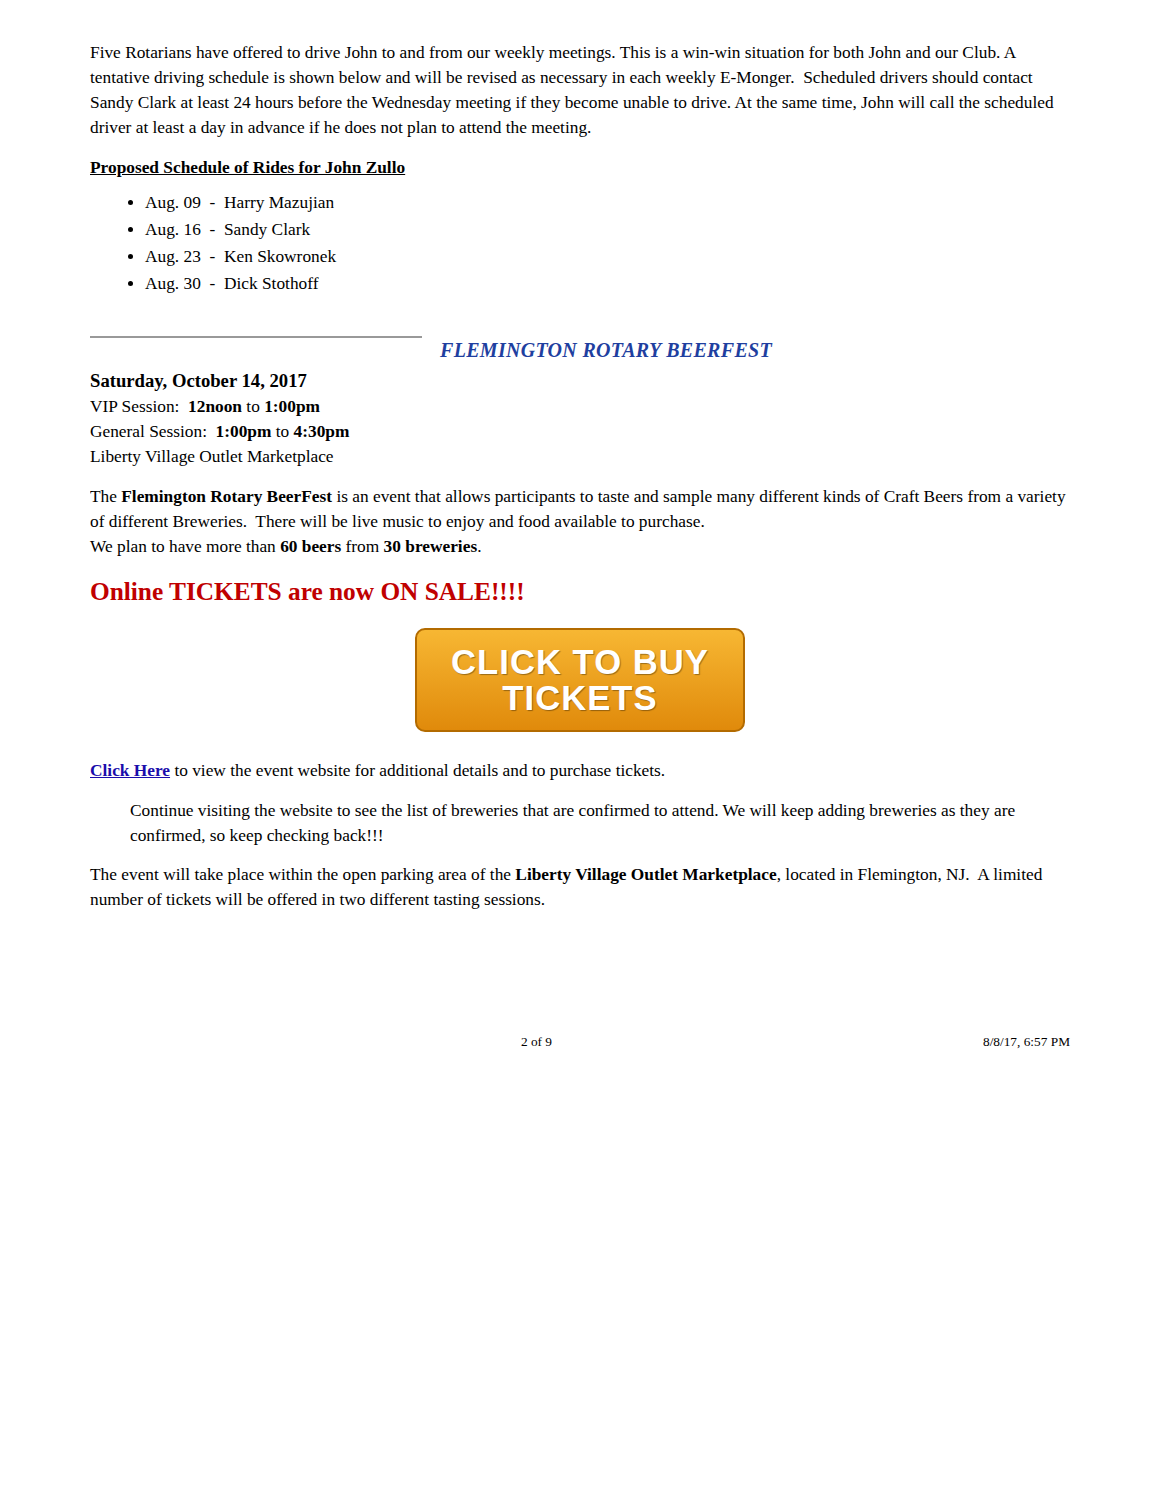Five Rotarians have offered to drive John to and from our weekly meetings. This is a win-win situation for both John and our Club. A tentative driving schedule is shown below and will be revised as necessary in each weekly E-Monger. Scheduled drivers should contact Sandy Clark at least 24 hours before the Wednesday meeting if they become unable to drive. At the same time, John will call the scheduled driver at least a day in advance if he does not plan to attend the meeting.
Proposed Schedule of Rides for John Zullo
Aug. 09 - Harry Mazujian
Aug. 16 - Sandy Clark
Aug. 23 - Ken Skowronek
Aug. 30 - Dick Stothoff
FLEMINGTON ROTARY BEERFEST
Saturday, October 14, 2017
VIP Session: 12noon to 1:00pm
General Session: 1:00pm to 4:30pm
Liberty Village Outlet Marketplace
The Flemington Rotary BeerFest is an event that allows participants to taste and sample many different kinds of Craft Beers from a variety of different Breweries. There will be live music to enjoy and food available to purchase.
We plan to have more than 60 beers from 30 breweries.
Online TICKETS are now ON SALE!!!!
CLICK TO BUY
TICKETS
Click Here to view the event website for additional details and to purchase tickets.
Continue visiting the website to see the list of breweries that are confirmed to attend. We will keep adding breweries as they are confirmed, so keep checking back!!!
The event will take place within the open parking area of the Liberty Village Outlet Marketplace, located in Flemington, NJ. A limited number of tickets will be offered in two different tasting sessions.
2 of 9
8/8/17, 6:57 PM